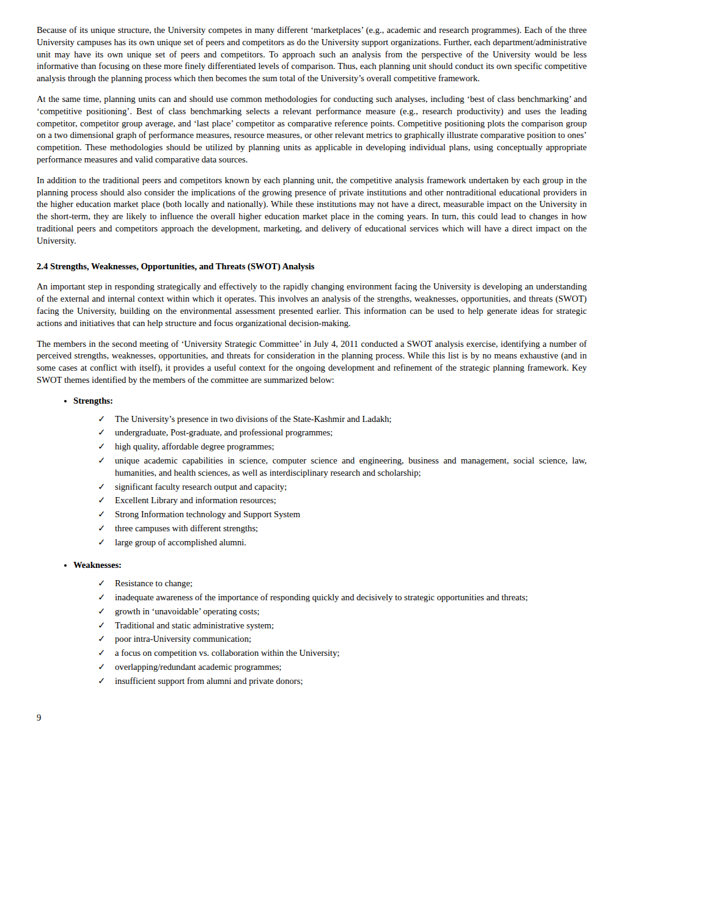Because of its unique structure, the University competes in many different ‘marketplaces’ (e.g., academic and research programmes). Each of the three University campuses has its own unique set of peers and competitors as do the University support organizations. Further, each department/administrative unit may have its own unique set of peers and competitors. To approach such an analysis from the perspective of the University would be less informative than focusing on these more finely differentiated levels of comparison. Thus, each planning unit should conduct its own specific competitive analysis through the planning process which then becomes the sum total of the University’s overall competitive framework.
At the same time, planning units can and should use common methodologies for conducting such analyses, including ‘best of class benchmarking’ and ‘competitive positioning’. Best of class benchmarking selects a relevant performance measure (e.g., research productivity) and uses the leading competitor, competitor group average, and ‘last place’ competitor as comparative reference points. Competitive positioning plots the comparison group on a two dimensional graph of performance measures, resource measures, or other relevant metrics to graphically illustrate comparative position to ones’ competition. These methodologies should be utilized by planning units as applicable in developing individual plans, using conceptually appropriate performance measures and valid comparative data sources.
In addition to the traditional peers and competitors known by each planning unit, the competitive analysis framework undertaken by each group in the planning process should also consider the implications of the growing presence of private institutions and other nontraditional educational providers in the higher education market place (both locally and nationally). While these institutions may not have a direct, measurable impact on the University in the short-term, they are likely to influence the overall higher education market place in the coming years. In turn, this could lead to changes in how traditional peers and competitors approach the development, marketing, and delivery of educational services which will have a direct impact on the University.
2.4 Strengths, Weaknesses, Opportunities, and Threats (SWOT) Analysis
An important step in responding strategically and effectively to the rapidly changing environment facing the University is developing an understanding of the external and internal context within which it operates. This involves an analysis of the strengths, weaknesses, opportunities, and threats (SWOT) facing the University, building on the environmental assessment presented earlier. This information can be used to help generate ideas for strategic actions and initiatives that can help structure and focus organizational decision-making.
The members in the second meeting of ‘University Strategic Committee’ in July 4, 2011 conducted a SWOT analysis exercise, identifying a number of perceived strengths, weaknesses, opportunities, and threats for consideration in the planning process. While this list is by no means exhaustive (and in some cases at conflict with itself), it provides a useful context for the ongoing development and refinement of the strategic planning framework. Key SWOT themes identified by the members of the committee are summarized below:
Strengths:
The University’s presence in two divisions of the State-Kashmir and Ladakh;
undergraduate, Post-graduate, and professional programmes;
high quality, affordable degree programmes;
unique academic capabilities in science, computer science and engineering, business and management, social science, law, humanities, and health sciences, as well as interdisciplinary research and scholarship;
significant faculty research output and capacity;
Excellent Library and information resources;
Strong Information technology and Support System
three campuses with different strengths;
large group of accomplished alumni.
Weaknesses:
Resistance to change;
inadequate awareness of the importance of responding quickly and decisively to strategic opportunities and threats;
growth in ‘unavoidable’ operating costs;
Traditional and static administrative system;
poor intra-University communication;
a focus on competition vs. collaboration within the University;
overlapping/redundant academic programmes;
insufficient support from alumni and private donors;
9